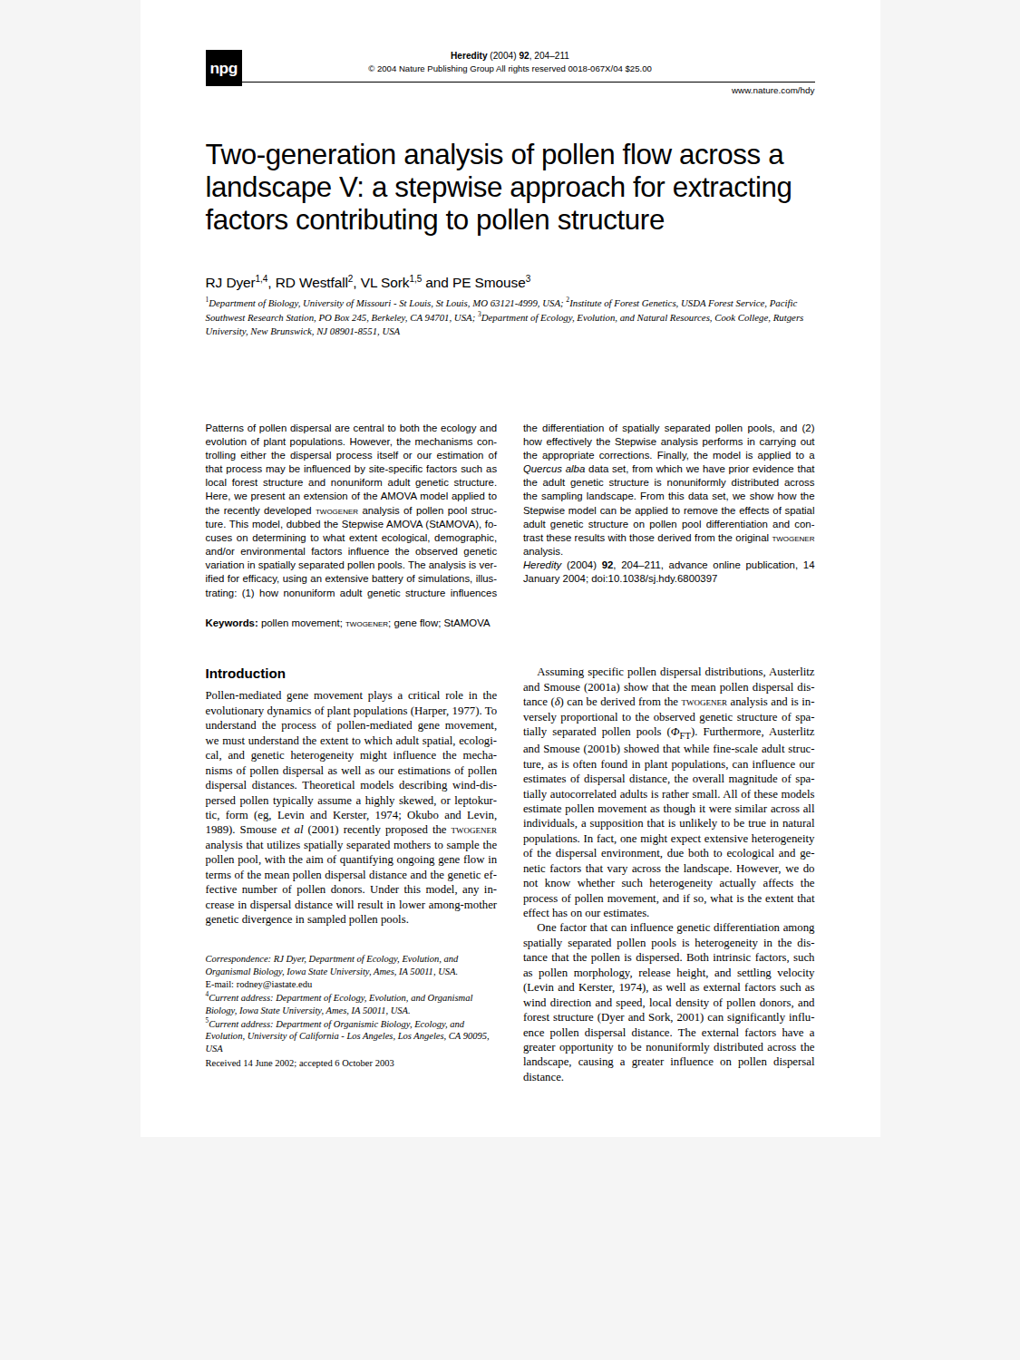npg
Heredity (2004) 92, 204–211
© 2004 Nature Publishing Group All rights reserved 0018-067X/04 $25.00
www.nature.com/hdy
Two-generation analysis of pollen flow across a landscape V: a stepwise approach for extracting factors contributing to pollen structure
RJ Dyer1,4, RD Westfall2, VL Sork1,5 and PE Smouse3
1Department of Biology, University of Missouri - St Louis, St Louis, MO 63121-4999, USA; 2Institute of Forest Genetics, USDA Forest Service, Pacific Southwest Research Station, PO Box 245, Berkeley, CA 94701, USA; 3Department of Ecology, Evolution, and Natural Resources, Cook College, Rutgers University, New Brunswick, NJ 08901-8551, USA
Patterns of pollen dispersal are central to both the ecology and evolution of plant populations. However, the mechanisms controlling either the dispersal process itself or our estimation of that process may be influenced by site-specific factors such as local forest structure and nonuniform adult genetic structure. Here, we present an extension of the AMOVA model applied to the recently developed twogener analysis of pollen pool structure. This model, dubbed the Stepwise AMOVA (StAMOVA), focuses on determining to what extent ecological, demographic, and/or environmental factors influence the observed genetic variation in spatially separated pollen pools. The analysis is verified for efficacy, using an extensive battery of simulations, illustrating: (1) how nonuniform adult genetic structure influences the differentiation of spatially separated pollen pools, and (2) how effectively the Stepwise analysis performs in carrying out the appropriate corrections. Finally, the model is applied to a Quercus alba data set, from which we have prior evidence that the adult genetic structure is nonuniformly distributed across the sampling landscape. From this data set, we show how the Stepwise model can be applied to remove the effects of spatial adult genetic structure on pollen pool differentiation and contrast these results with those derived from the original twogener analysis.
Heredity (2004) 92, 204–211, advance online publication, 14 January 2004; doi:10.1038/sj.hdy.6800397
Keywords: pollen movement; twogener; gene flow; StAMOVA
Introduction
Pollen-mediated gene movement plays a critical role in the evolutionary dynamics of plant populations (Harper, 1977). To understand the process of pollen-mediated gene movement, we must understand the extent to which adult spatial, ecological, and genetic heterogeneity might influence the mechanisms of pollen dispersal as well as our estimations of pollen dispersal distances. Theoretical models describing wind-dispersed pollen typically assume a highly skewed, or leptokurtic, form (eg, Levin and Kerster, 1974; Okubo and Levin, 1989). Smouse et al (2001) recently proposed the twogener analysis that utilizes spatially separated mothers to sample the pollen pool, with the aim of quantifying ongoing gene flow in terms of the mean pollen dispersal distance and the genetic effective number of pollen donors. Under this model, any increase in dispersal distance will result in lower among-mother genetic divergence in sampled pollen pools.
Correspondence: RJ Dyer, Department of Ecology, Evolution, and Organismal Biology, Iowa State University, Ames, IA 50011, USA.
E-mail: rodney@iastate.edu
4Current address: Department of Ecology, Evolution, and Organismal Biology, Iowa State University, Ames, IA 50011, USA.
5Current address: Department of Organismic Biology, Ecology, and Evolution, University of California - Los Angeles, Los Angeles, CA 90095, USA
Received 14 June 2002; accepted 6 October 2003
Assuming specific pollen dispersal distributions, Austerlitz and Smouse (2001a) show that the mean pollen dispersal distance (δ) can be derived from the twogener analysis and is inversely proportional to the observed genetic structure of spatially separated pollen pools (ΦFT). Furthermore, Austerlitz and Smouse (2001b) showed that while fine-scale adult structure, as is often found in plant populations, can influence our estimates of dispersal distance, the overall magnitude of spatially autocorrelated adults is rather small. All of these models estimate pollen movement as though it were similar across all individuals, a supposition that is unlikely to be true in natural populations. In fact, one might expect extensive heterogeneity of the dispersal environment, due both to ecological and genetic factors that vary across the landscape. However, we do not know whether such heterogeneity actually affects the process of pollen movement, and if so, what is the extent that effect has on our estimates.
One factor that can influence genetic differentiation among spatially separated pollen pools is heterogeneity in the distance that the pollen is dispersed. Both intrinsic factors, such as pollen morphology, release height, and settling velocity (Levin and Kerster, 1974), as well as external factors such as wind direction and speed, local density of pollen donors, and forest structure (Dyer and Sork, 2001) can significantly influence pollen dispersal distance. The external factors have a greater opportunity to be nonuniformly distributed across the landscape, causing a greater influence on pollen dispersal distance.